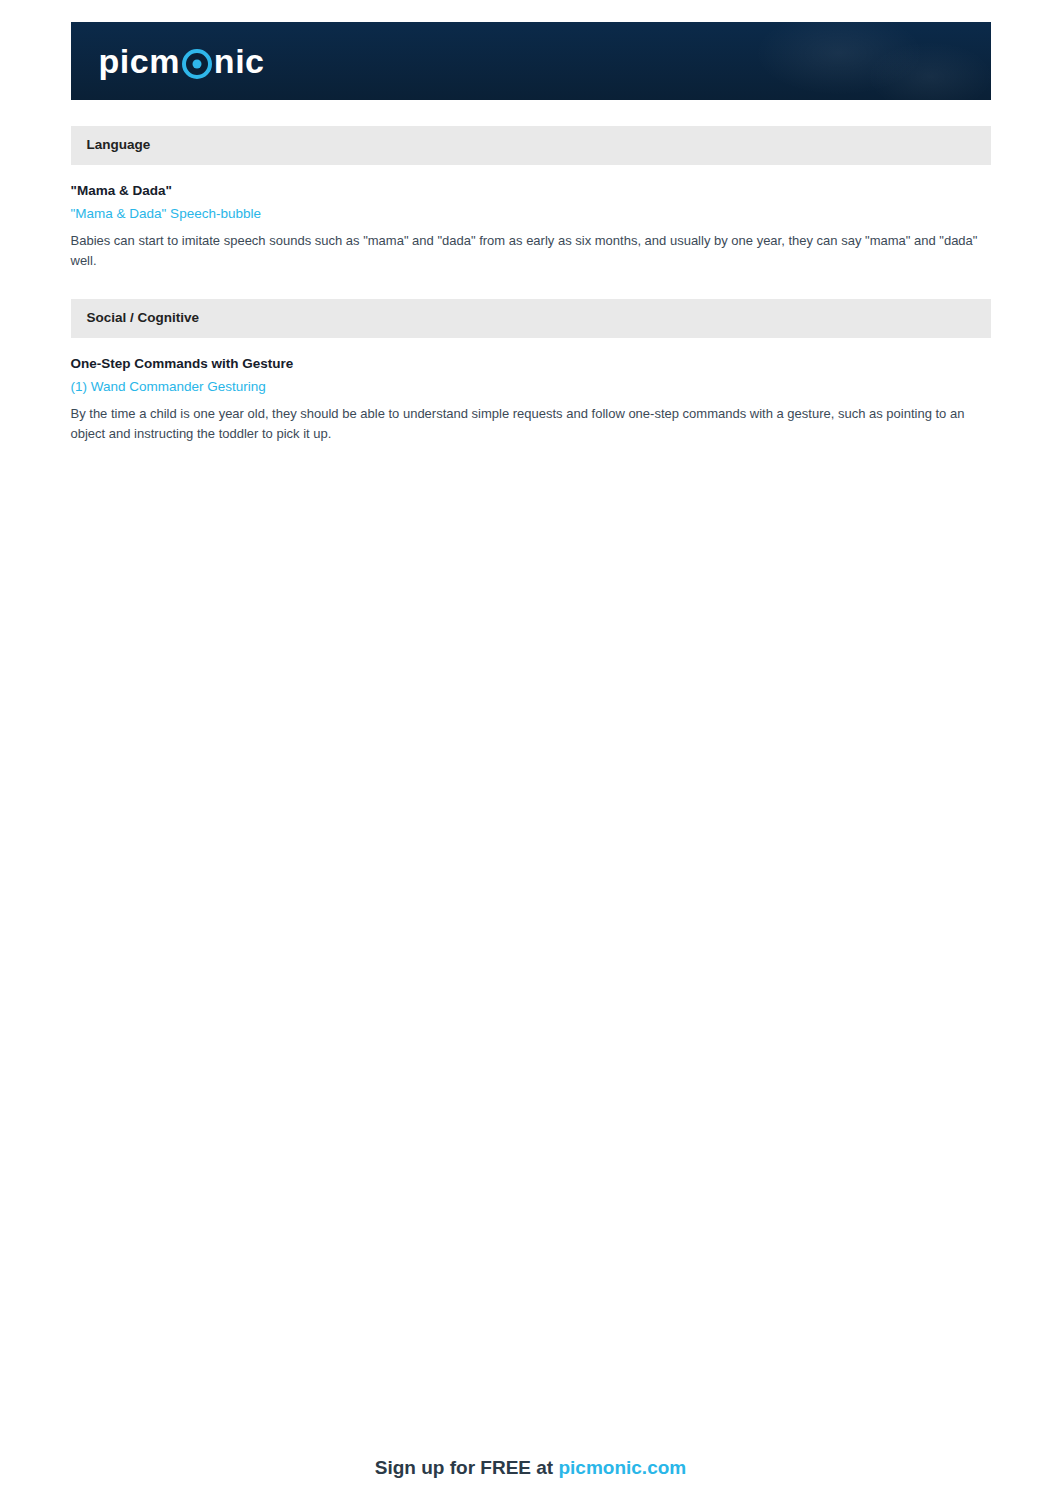pic m nic
Language
"Mama & Dada"
"Mama & Dada" Speech-bubble
Babies can start to imitate speech sounds such as "mama" and "dada" from as early as six months, and usually by one year, they can say "mama" and "dada" well.
Social / Cognitive
One-Step Commands with Gesture
(1) Wand Commander Gesturing
By the time a child is one year old, they should be able to understand simple requests and follow one-step commands with a gesture, such as pointing to an object and instructing the toddler to pick it up.
Sign up for FREE at picmonic.com